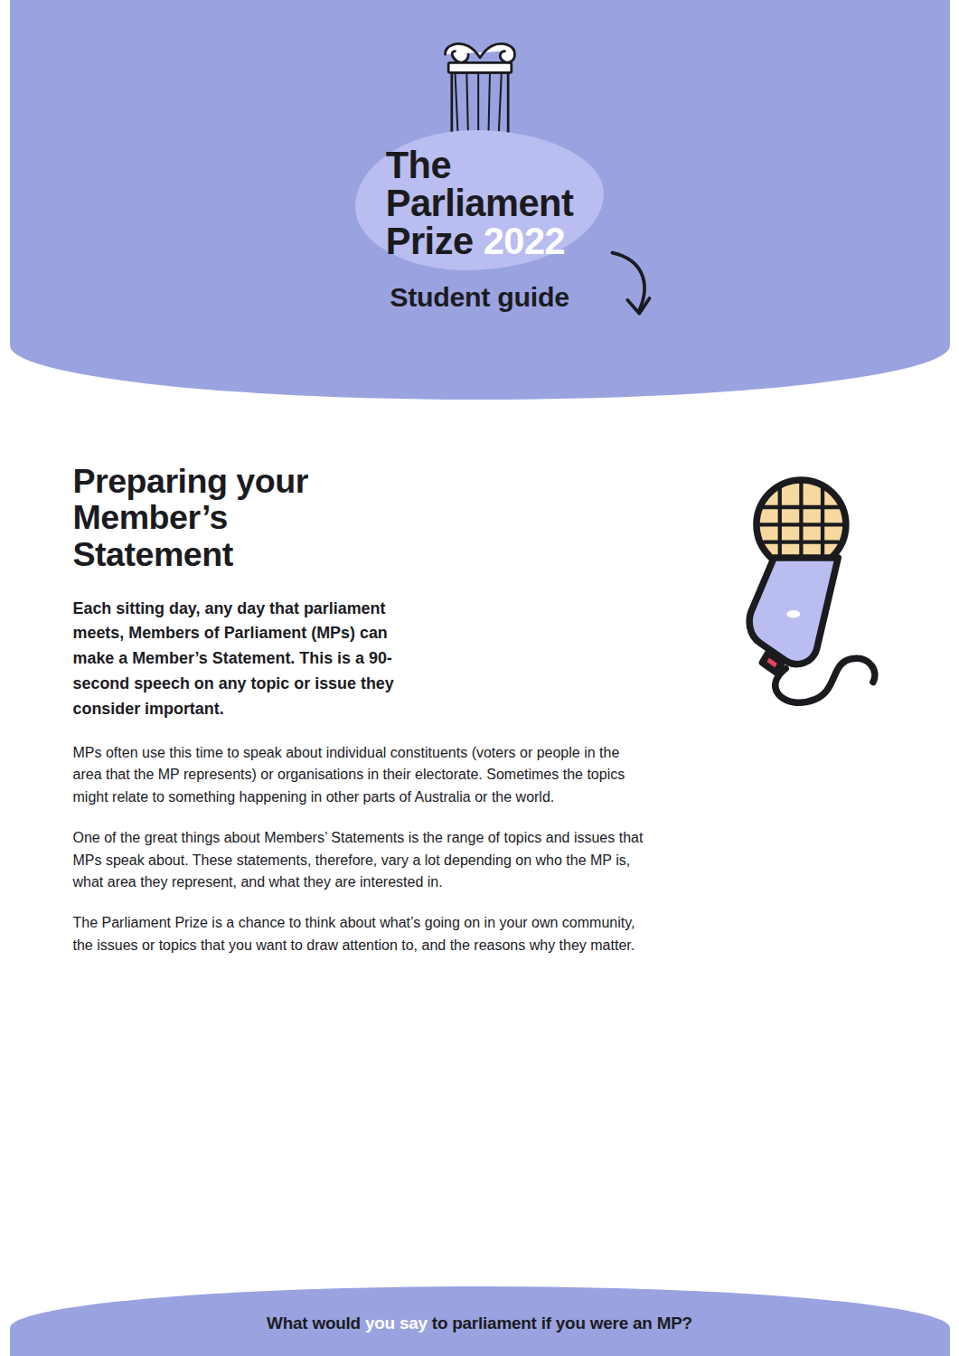The
Parliament
Prize 2022
Student guide
Preparing your Member’s Statement
Each sitting day, any day that parliament meets, Members of Parliament (MPs) can make a Member’s Statement. This is a 90-second speech on any topic or issue they consider important.
MPs often use this time to speak about individual constituents (voters or people in the area that the MP represents) or organisations in their electorate. Sometimes the topics might relate to something happening in other parts of Australia or the world.
One of the great things about Members’ Statements is the range of topics and issues that MPs speak about. These statements, therefore, vary a lot depending on who the MP is, what area they represent, and what they are interested in.
The Parliament Prize is a chance to think about what’s going on in your own community, the issues or topics that you want to draw attention to, and the reasons why they matter.
What would you say to parliament if you were an MP?